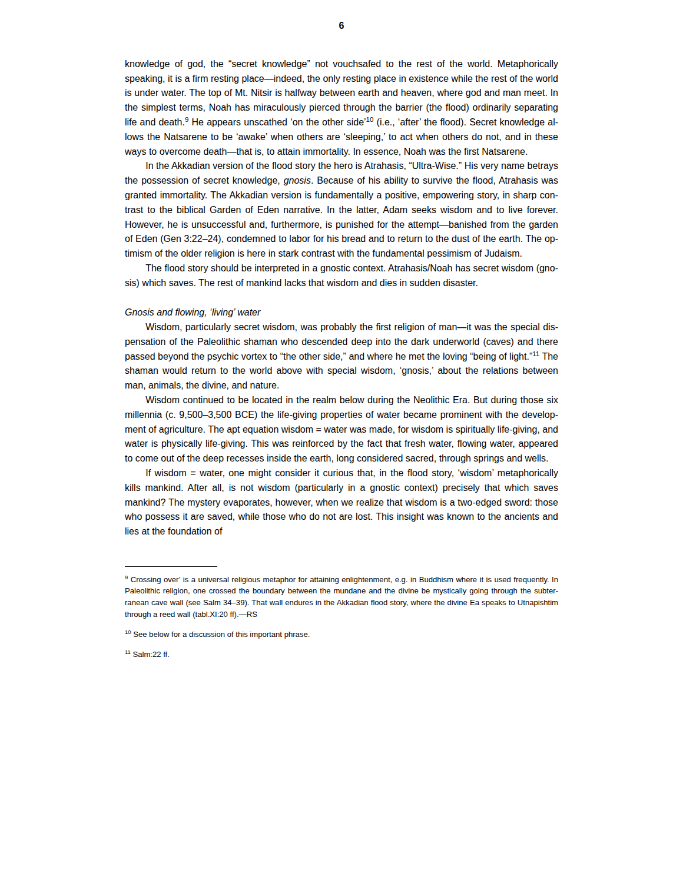6
knowledge of god, the “secret knowledge” not vouchsafed to the rest of the world. Metaphorically speaking, it is a firm resting place—indeed, the only resting place in existence while the rest of the world is under water. The top of Mt. Nitsir is halfway between earth and heaven, where god and man meet. In the simplest terms, Noah has miraculously pierced through the barrier (the flood) ordinarily separating life and death.9 He appears unscathed ‘on the other side’10 (i.e., ‘after’ the flood). Secret knowledge allows the Natsarene to be ‘awake’ when others are ‘sleeping,’ to act when others do not, and in these ways to overcome death—that is, to attain immortality. In essence, Noah was the first Natsarene.
In the Akkadian version of the flood story the hero is Atrahasis, “Ultra-Wise.” His very name betrays the possession of secret knowledge, gnosis. Because of his ability to survive the flood, Atrahasis was granted immortality. The Akkadian version is fundamentally a positive, empowering story, in sharp contrast to the biblical Garden of Eden narrative. In the latter, Adam seeks wisdom and to live forever. However, he is unsuccessful and, furthermore, is punished for the attempt—banished from the garden of Eden (Gen 3:22–24), condemned to labor for his bread and to return to the dust of the earth. The optimism of the older religion is here in stark contrast with the fundamental pessimism of Judaism.
The flood story should be interpreted in a gnostic context. Atrahasis/Noah has secret wisdom (gnosis) which saves. The rest of mankind lacks that wisdom and dies in sudden disaster.
Gnosis and flowing, ‘living’ water
Wisdom, particularly secret wisdom, was probably the first religion of man—it was the special dispensation of the Paleolithic shaman who descended deep into the dark underworld (caves) and there passed beyond the psychic vortex to “the other side,” and where he met the loving “being of light.”11 The shaman would return to the world above with special wisdom, ‘gnosis,’ about the relations between man, animals, the divine, and nature.
Wisdom continued to be located in the realm below during the Neolithic Era. But during those six millennia (c. 9,500–3,500 BCE) the life-giving properties of water became prominent with the development of agriculture. The apt equation wisdom = water was made, for wisdom is spiritually life-giving, and water is physically life-giving. This was reinforced by the fact that fresh water, flowing water, appeared to come out of the deep recesses inside the earth, long considered sacred, through springs and wells.
If wisdom = water, one might consider it curious that, in the flood story, ‘wisdom’ metaphorically kills mankind. After all, is not wisdom (particularly in a gnostic context) precisely that which saves mankind? The mystery evaporates, however, when we realize that wisdom is a two-edged sword: those who possess it are saved, while those who do not are lost. This insight was known to the ancients and lies at the foundation of
9 Crossing over’ is a universal religious metaphor for attaining enlightenment, e.g. in Buddhism where it is used frequently. In Paleolithic religion, one crossed the boundary between the mundane and the divine be mystically going through the subterranean cave wall (see Salm 34–39). That wall endures in the Akkadian flood story, where the divine Ea speaks to Utnapishtim through a reed wall (tabl.XI:20 ff).—RS
10 See below for a discussion of this important phrase.
11 Salm:22 ff.